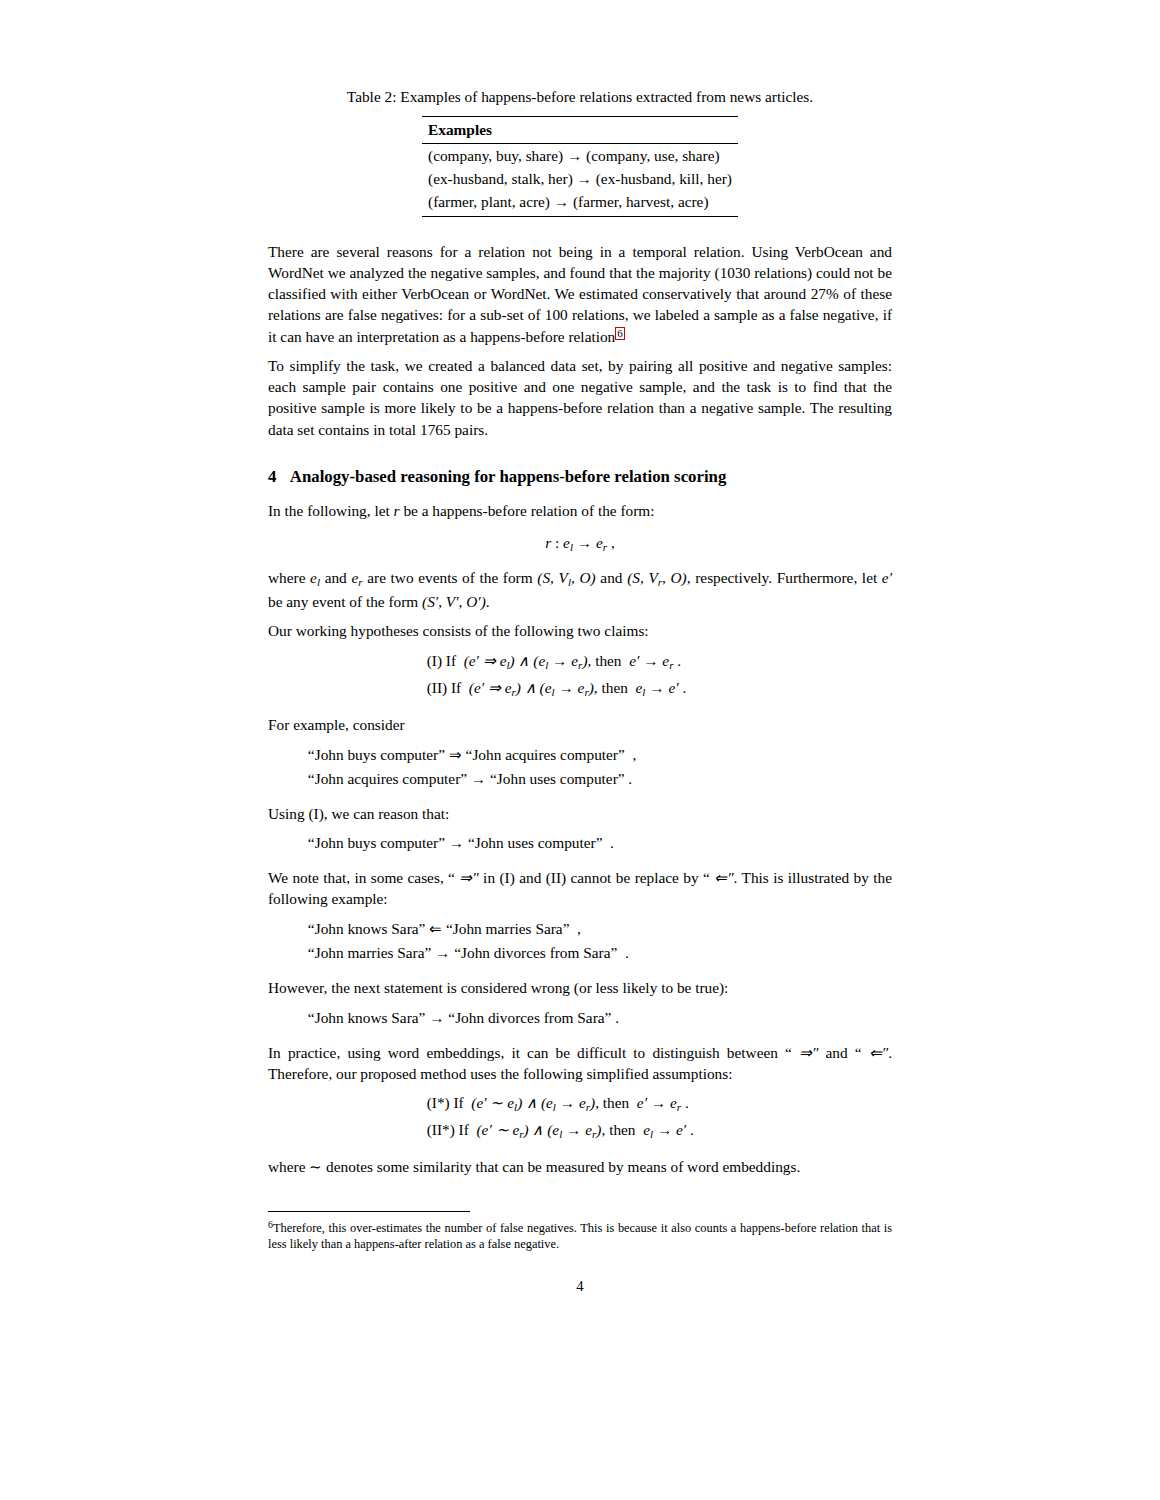Table 2: Examples of happens-before relations extracted from news articles.
| Examples |
| --- |
| (company, buy, share) → (company, use, share) |
| (ex-husband, stalk, her) → (ex-husband, kill, her) |
| (farmer, plant, acre) → (farmer, harvest, acre) |
There are several reasons for a relation not being in a temporal relation. Using VerbOcean and WordNet we analyzed the negative samples, and found that the majority (1030 relations) could not be classified with either VerbOcean or WordNet. We estimated conservatively that around 27% of these relations are false negatives: for a sub-set of 100 relations, we labeled a sample as a false negative, if it can have an interpretation as a happens-before relation6
To simplify the task, we created a balanced data set, by pairing all positive and negative samples: each sample pair contains one positive and one negative sample, and the task is to find that the positive sample is more likely to be a happens-before relation than a negative sample. The resulting data set contains in total 1765 pairs.
4 Analogy-based reasoning for happens-before relation scoring
In the following, let r be a happens-before relation of the form:
r : el → er ,
where el and er are two events of the form (S, Vl, O) and (S, Vr, O), respectively. Furthermore, let e′ be any event of the form (S′, V′, O′).
Our working hypotheses consists of the following two claims:
(I) If (e′ ⇒ el) ∧ (el → er), then e′ → er . (II) If (e′ ⇒ er) ∧ (el → er), then el → e′ .
For example, consider
“John buys computer” ⇒ “John acquires computer” , “John acquires computer” → “John uses computer” .
Using (I), we can reason that:
“John buys computer” → “John uses computer” .
We note that, in some cases, “ ⇒″ in (I) and (II) cannot be replace by “ ⇐″. This is illustrated by the following example:
“John knows Sara” ⇐ “John marries Sara” , “John marries Sara” → “John divorces from Sara” .
However, the next statement is considered wrong (or less likely to be true):
“John knows Sara” → “John divorces from Sara” .
In practice, using word embeddings, it can be difficult to distinguish between “ ⇒″ and “ ⇐″. Therefore, our proposed method uses the following simplified assumptions:
(I*) If (e′ ∼ el) ∧ (el → er), then e′ → er . (II*) If (e′ ∼ er) ∧ (el → er), then el → e′ .
where ∼ denotes some similarity that can be measured by means of word embeddings.
6Therefore, this over-estimates the number of false negatives. This is because it also counts a happens-before relation that is less likely than a happens-after relation as a false negative.
4